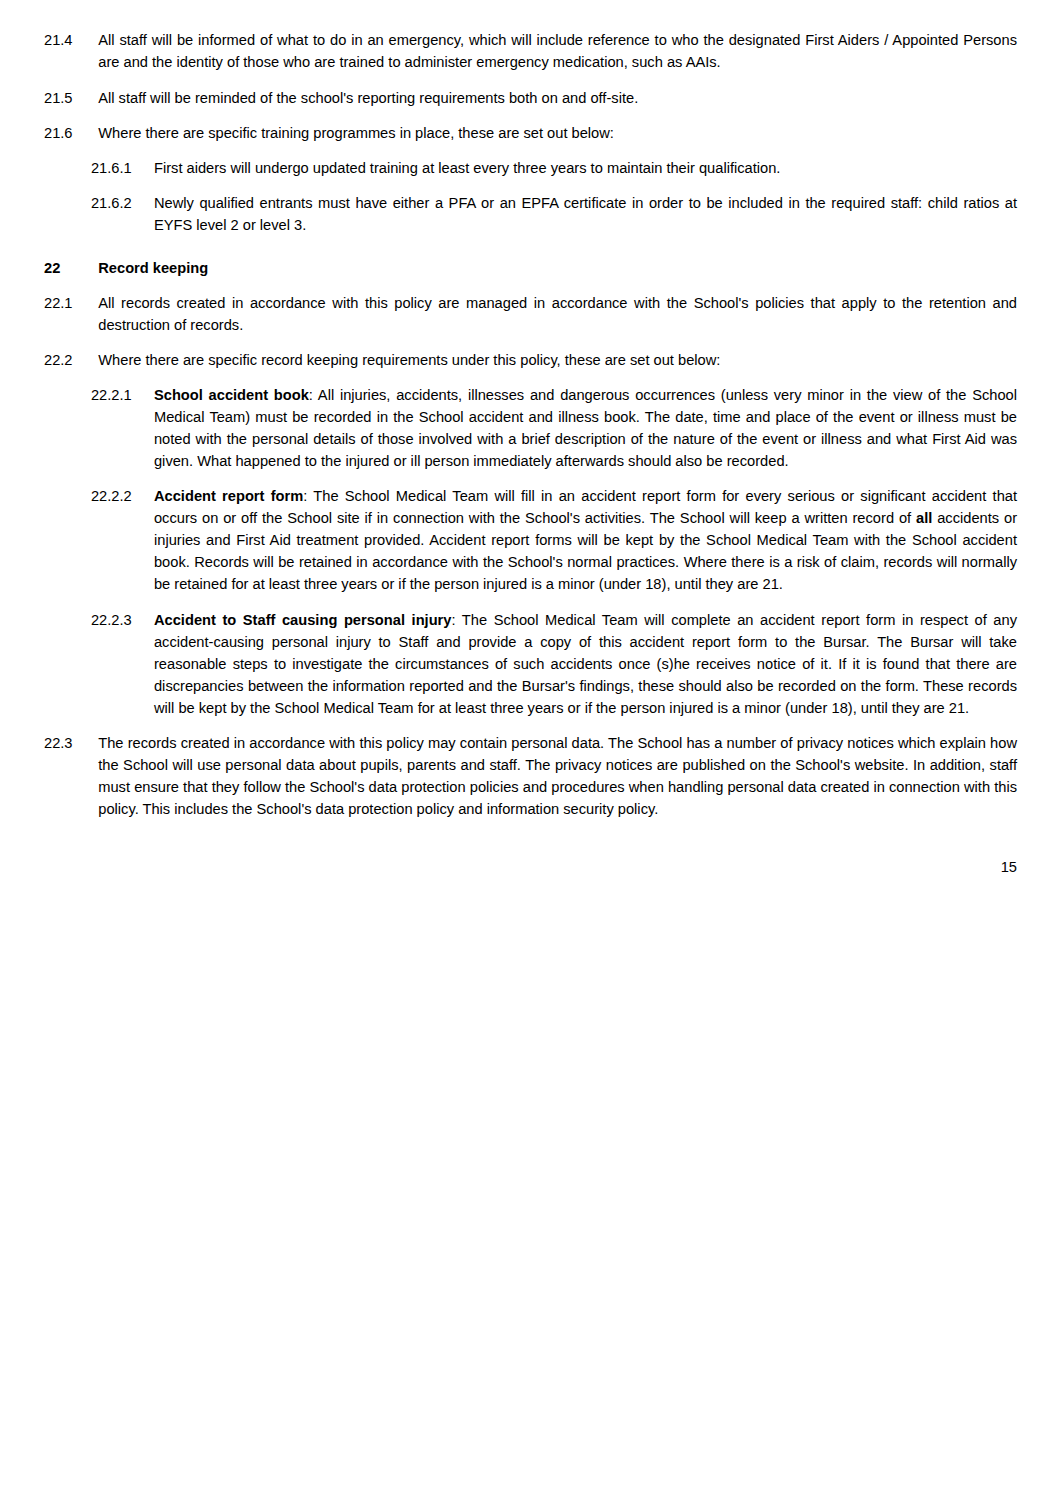21.4
All staff will be informed of what to do in an emergency, which will include reference to who the designated First Aiders / Appointed Persons are and the identity of those who are trained to administer emergency medication, such as AAIs.
21.5
All staff will be reminded of the school's reporting requirements both on and off-site.
21.6
Where there are specific training programmes in place, these are set out below:
21.6.1
First aiders will undergo updated training at least every three years to maintain their qualification.
21.6.2
Newly qualified entrants must have either a PFA or an EPFA certificate in order to be included in the required staff: child ratios at EYFS level 2 or level 3.
22 Record keeping
22.1
All records created in accordance with this policy are managed in accordance with the School's policies that apply to the retention and destruction of records.
22.2
Where there are specific record keeping requirements under this policy, these are set out below:
22.2.1
School accident book: All injuries, accidents, illnesses and dangerous occurrences (unless very minor in the view of the School Medical Team) must be recorded in the School accident and illness book. The date, time and place of the event or illness must be noted with the personal details of those involved with a brief description of the nature of the event or illness and what First Aid was given. What happened to the injured or ill person immediately afterwards should also be recorded.
22.2.2
Accident report form: The School Medical Team will fill in an accident report form for every serious or significant accident that occurs on or off the School site if in connection with the School's activities. The School will keep a written record of all accidents or injuries and First Aid treatment provided. Accident report forms will be kept by the School Medical Team with the School accident book. Records will be retained in accordance with the School's normal practices. Where there is a risk of claim, records will normally be retained for at least three years or if the person injured is a minor (under 18), until they are 21.
22.2.3
Accident to Staff causing personal injury: The School Medical Team will complete an accident report form in respect of any accident-causing personal injury to Staff and provide a copy of this accident report form to the Bursar. The Bursar will take reasonable steps to investigate the circumstances of such accidents once (s)he receives notice of it. If it is found that there are discrepancies between the information reported and the Bursar's findings, these should also be recorded on the form. These records will be kept by the School Medical Team for at least three years or if the person injured is a minor (under 18), until they are 21.
22.3
The records created in accordance with this policy may contain personal data. The School has a number of privacy notices which explain how the School will use personal data about pupils, parents and staff. The privacy notices are published on the School's website. In addition, staff must ensure that they follow the School's data protection policies and procedures when handling personal data created in connection with this policy. This includes the School's data protection policy and information security policy.
15